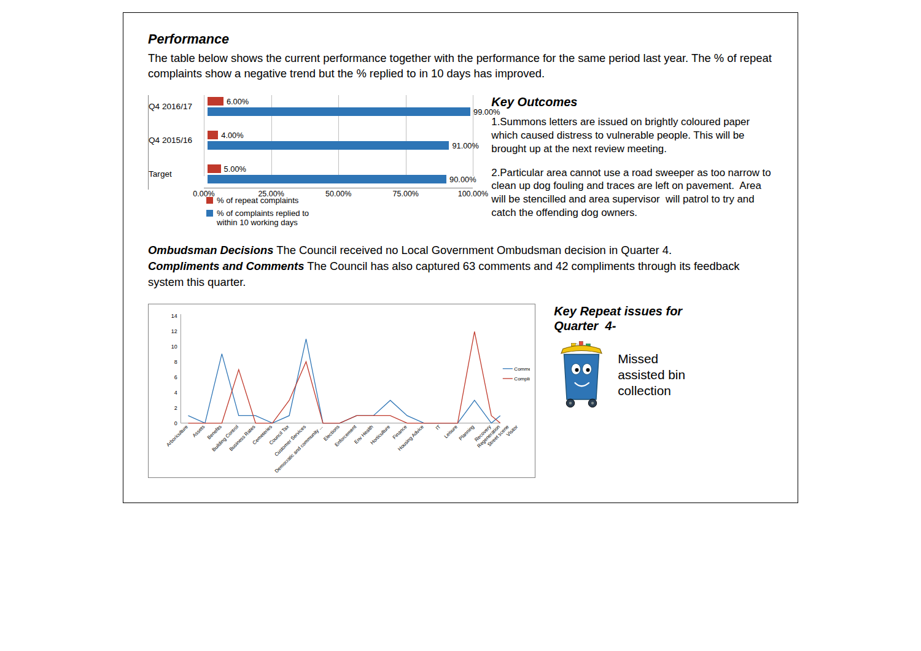Performance
The table below shows the current performance together with the performance for the same period last year. The % of repeat complaints show a negative trend but the % replied to in 10 days has improved.
Q4 2016/17
6.00%
99.00%
Q4 2015/16
4.00%
91.00%
Target
5.00%
90.00%
0.00% 25.00% 50.00% 75.00% 100.00%
% of repeat complaints
% of complaints replied to
within 10 working days
Key Outcomes
1.Summons letters are issued on brightly coloured paper which caused distress to vulnerable people. This will be brought up at the next review meeting.
2.Particular area cannot use a road sweeper as too narrow to clean up dog fouling and traces are left on pavement. Area will be stencilled and area supervisor will patrol to try and catch the offending dog owners.
Ombudsman Decisions The Council received no Local Government Ombudsman decision in Quarter 4.
Compliments and Comments The Council has also captured 63 comments and 42 compliments through its feedback system this quarter.
0 2 4 6 8 10 12 14 Arboriculture Assets Benefits Building Control Business Rates Cemeteries Council Tax Customer Services Democratic and community ... Elections Enforcement Env Health Horticulture Finance Housing Advice IT Leisure Planning Recovery Regeneration Street scene Visitor Comments Compliments
Key Repeat issues for
Quarter 4-
Missed
assisted bin
collection